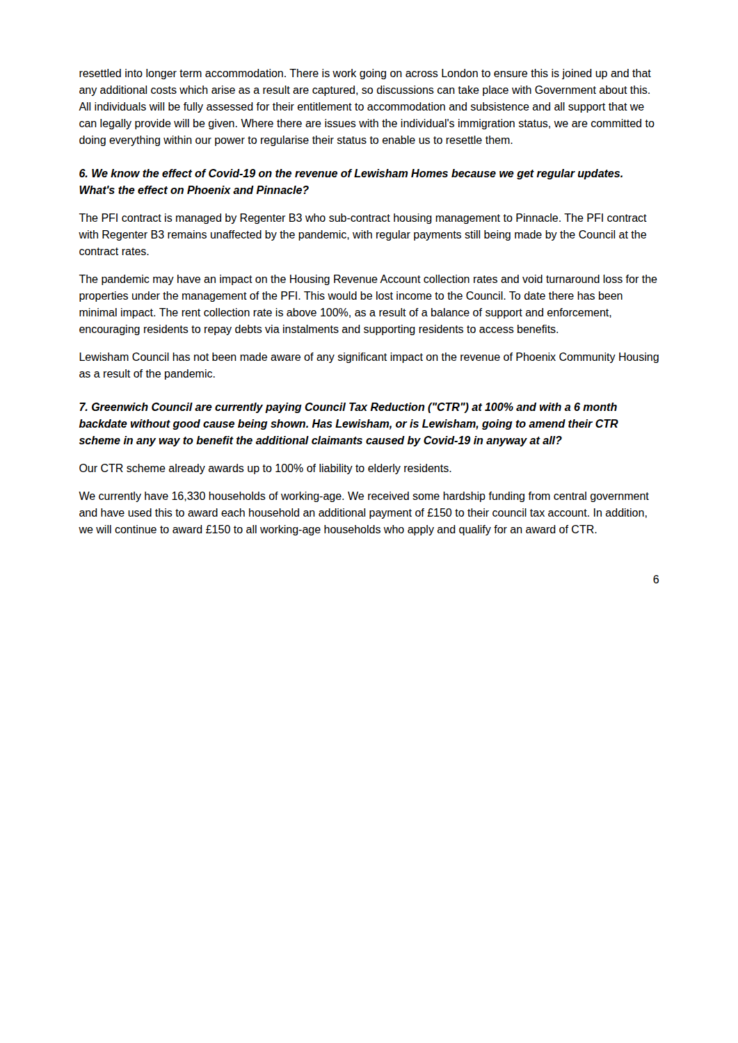resettled into longer term accommodation. There is work going on across London to ensure this is joined up and that any additional costs which arise as a result are captured, so discussions can take place with Government about this. All individuals will be fully assessed for their entitlement to accommodation and subsistence and all support that we can legally provide will be given. Where there are issues with the individual's immigration status, we are committed to doing everything within our power to regularise their status to enable us to resettle them.
6. We know the effect of Covid-19 on the revenue of Lewisham Homes because we get regular updates. What's the effect on Phoenix and Pinnacle?
The PFI contract is managed by Regenter B3 who sub-contract housing management to Pinnacle. The PFI contract with Regenter B3 remains unaffected by the pandemic, with regular payments still being made by the Council at the contract rates.
The pandemic may have an impact on the Housing Revenue Account collection rates and void turnaround loss for the properties under the management of the PFI. This would be lost income to the Council. To date there has been minimal impact. The rent collection rate is above 100%, as a result of a balance of support and enforcement, encouraging residents to repay debts via instalments and supporting residents to access benefits.
Lewisham Council has not been made aware of any significant impact on the revenue of Phoenix Community Housing as a result of the pandemic.
7. Greenwich Council are currently paying Council Tax Reduction ("CTR") at 100% and with a 6 month backdate without good cause being shown. Has Lewisham, or is Lewisham, going to amend their CTR scheme in any way to benefit the additional claimants caused by Covid-19 in anyway at all?
Our CTR scheme already awards up to 100% of liability to elderly residents.
We currently have 16,330 households of working-age. We received some hardship funding from central government and have used this to award each household an additional payment of £150 to their council tax account. In addition, we will continue to award £150 to all working-age households who apply and qualify for an award of CTR.
6